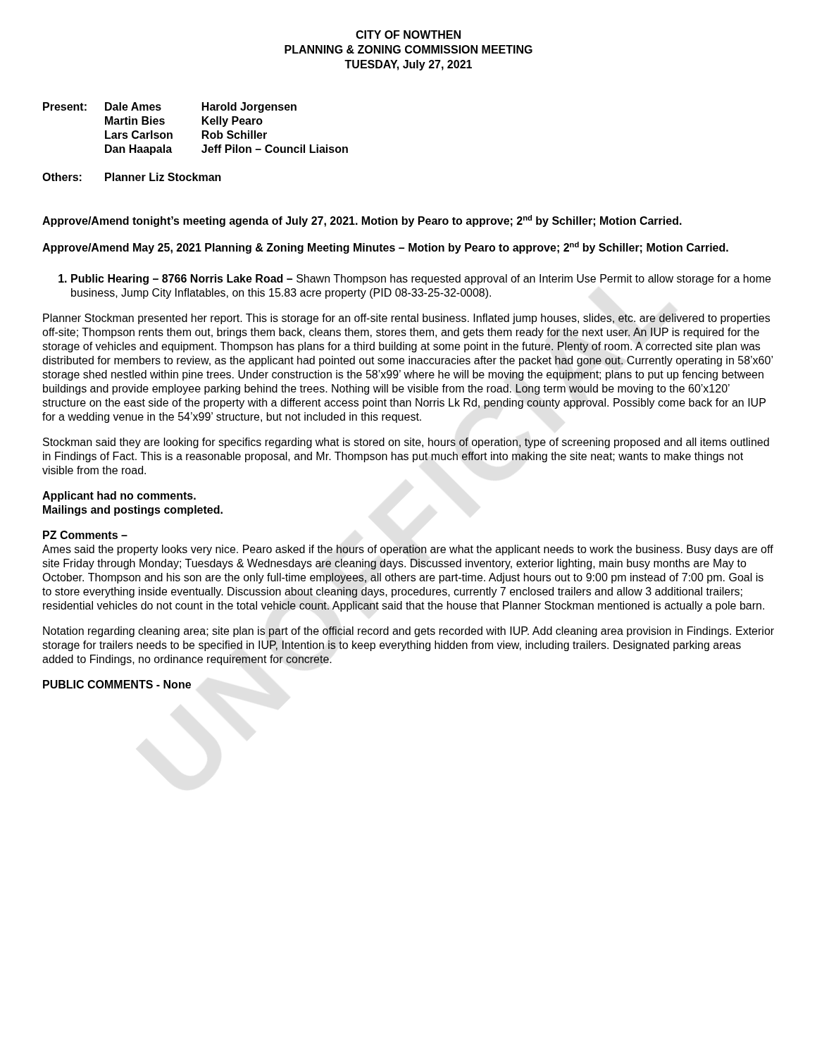UNOFFICIAL
CITY OF NOWTHEN
PLANNING & ZONING COMMISSION MEETING
TUESDAY, July 27, 2021
| Present: | Dale Ames | Harold Jorgensen |
| | Martin Bies | Kelly Pearo |
| | Lars Carlson | Rob Schiller |
| | Dan Haapala | Jeff Pilon – Council Liaison |
| Others: | Planner Liz Stockman |
Approve/Amend tonight’s meeting agenda of July 27, 2021. Motion by Pearo to approve; 2nd by Schiller; Motion Carried.
Approve/Amend May 25, 2021 Planning & Zoning Meeting Minutes – Motion by Pearo to approve; 2nd by Schiller; Motion Carried.
Public Hearing – 8766 Norris Lake Road – Shawn Thompson has requested approval of an Interim Use Permit to allow storage for a home business, Jump City Inflatables, on this 15.83 acre property (PID 08-33-25-32-0008).
Planner Stockman presented her report. This is storage for an off-site rental business. Inflated jump houses, slides, etc. are delivered to properties off-site; Thompson rents them out, brings them back, cleans them, stores them, and gets them ready for the next user. An IUP is required for the storage of vehicles and equipment. Thompson has plans for a third building at some point in the future. Plenty of room. A corrected site plan was distributed for members to review, as the applicant had pointed out some inaccuracies after the packet had gone out. Currently operating in 58’x60’ storage shed nestled within pine trees. Under construction is the 58’x99’ where he will be moving the equipment; plans to put up fencing between buildings and provide employee parking behind the trees. Nothing will be visible from the road. Long term would be moving to the 60’x120’ structure on the east side of the property with a different access point than Norris Lk Rd, pending county approval. Possibly come back for an IUP for a wedding venue in the 54’x99’ structure, but not included in this request.
Stockman said they are looking for specifics regarding what is stored on site, hours of operation, type of screening proposed and all items outlined in Findings of Fact. This is a reasonable proposal, and Mr. Thompson has put much effort into making the site neat; wants to make things not visible from the road.
Applicant had no comments.
Mailings and postings completed.
PZ Comments –
Ames said the property looks very nice. Pearo asked if the hours of operation are what the applicant needs to work the business. Busy days are off site Friday through Monday; Tuesdays & Wednesdays are cleaning days. Discussed inventory, exterior lighting, main busy months are May to October. Thompson and his son are the only full-time employees, all others are part-time. Adjust hours out to 9:00 pm instead of 7:00 pm. Goal is to store everything inside eventually. Discussion about cleaning days, procedures, currently 7 enclosed trailers and allow 3 additional trailers; residential vehicles do not count in the total vehicle count. Applicant said that the house that Planner Stockman mentioned is actually a pole barn.
Notation regarding cleaning area; site plan is part of the official record and gets recorded with IUP. Add cleaning area provision in Findings. Exterior storage for trailers needs to be specified in IUP, Intention is to keep everything hidden from view, including trailers. Designated parking areas added to Findings, no ordinance requirement for concrete.
PUBLIC COMMENTS - None